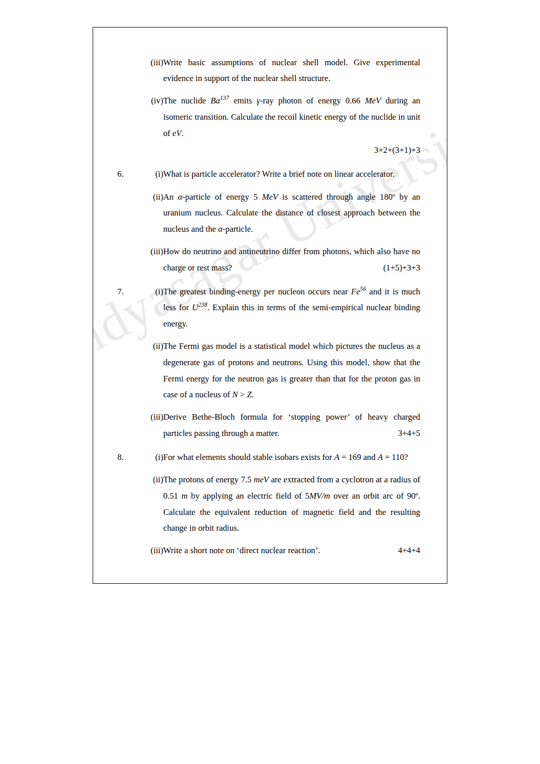Vidyasagar University
| | (iii) | Write basic assumptions of nuclear shell model. Give experimental evidence in support of the nuclear shell structure. |
| | (iv) | The nuclide Ba 137 emits γ -ray photon of energy 0.66 MeV during an isomeric transition. Calculate the recoil kinetic energy of the nuclide in unit of eV . |
3+2+(3+1)+3
| 6. | (i) | What is particle accelerator? Write a brief note on linear accelerator. |
| | (ii) | An α -particle of energy 5 MeV is scattered through angle 180º by an uranium nucleus. Calculate the distance of closest approach between the nucleus and the α -particle. |
| | (iii) | How do neutrino and antineutrino differ from photons, which also have no charge or rest mass? (1+5)+3+3 |
| 7. | (i) | The greatest binding-energy per nucleon occurs near Fe 56 and it is much less for U 238 . Explain this in terms of the semi-empirical nuclear binding energy. |
| | (ii) | The Fermi gas model is a statistical model which pictures the nucleus as a degenerate gas of protons and neutrons. Using this model, show that the Fermi energy for the neutron gas is greater than that for the proton gas in case of a nucleus of N > Z. |
| | (iii) | Derive Bethe-Bloch formula for ‘stopping power’ of heavy charged particles passing through a matter. 3+4+5 |
| 8. | (i) | For what elements should stable isobars exists for A = 169 and A = 110? |
| | (ii) | The protons of energy 7.5 meV are extracted from a cyclotron at a radius of 0.51 m by applying an electric field of 5 MV/m over an orbit arc of 90º. Calculate the equivalent reduction of magnetic field and the resulting change in orbit radius. |
| | (iii) | Write a short note on ‘direct nuclear reaction’. 4+4+4 |